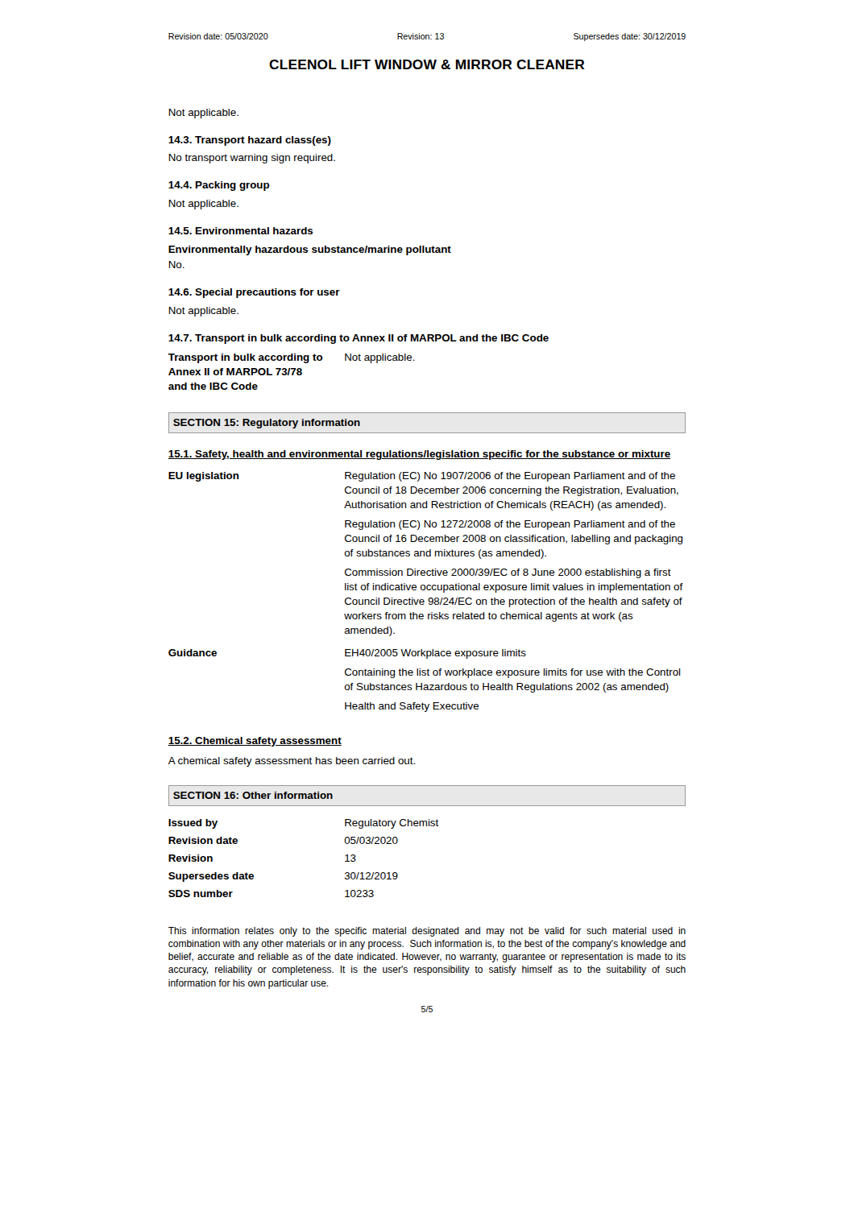Revision date: 05/03/2020
Revision: 13
Supersedes date: 30/12/2019
CLEENOL LIFT WINDOW & MIRROR CLEANER
Not applicable.
14.3. Transport hazard class(es)
No transport warning sign required.
14.4. Packing group
Not applicable.
14.5. Environmental hazards
Environmentally hazardous substance/marine pollutant
No.
14.6. Special precautions for user
Not applicable.
14.7. Transport in bulk according to Annex II of MARPOL and the IBC Code
| Transport in bulk according to Annex II of MARPOL 73/78 and the IBC Code | Not applicable. |
SECTION 15: Regulatory information
15.1. Safety, health and environmental regulations/legislation specific for the substance or mixture
| EU legislation | Regulation (EC) No 1907/2006 of the European Parliament and of the Council of 18 December 2006 concerning the Registration, Evaluation, Authorisation and Restriction of Chemicals (REACH) (as amended). Regulation (EC) No 1272/2008 of the European Parliament and of the Council of 16 December 2008 on classification, labelling and packaging of substances and mixtures (as amended). Commission Directive 2000/39/EC of 8 June 2000 establishing a first list of indicative occupational exposure limit values in implementation of Council Directive 98/24/EC on the protection of the health and safety of workers from the risks related to chemical agents at work (as amended). |
| Guidance | EH40/2005 Workplace exposure limits Containing the list of workplace exposure limits for use with the Control of Substances Hazardous to Health Regulations 2002 (as amended) Health and Safety Executive |
15.2. Chemical safety assessment
A chemical safety assessment has been carried out.
SECTION 16: Other information
| Issued by | Regulatory Chemist |
| Revision date | 05/03/2020 |
| Revision | 13 |
| Supersedes date | 30/12/2019 |
| SDS number | 10233 |
This information relates only to the specific material designated and may not be valid for such material used in combination with any other materials or in any process. Such information is, to the best of the company's knowledge and belief, accurate and reliable as of the date indicated. However, no warranty, guarantee or representation is made to its accuracy, reliability or completeness. It is the user's responsibility to satisfy himself as to the suitability of such information for his own particular use.
5/5